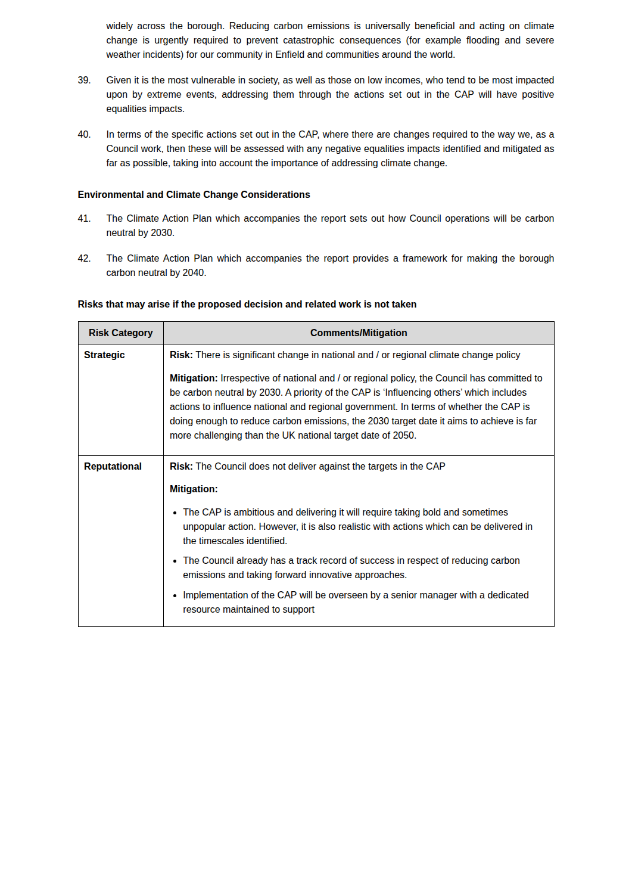widely across the borough. Reducing carbon emissions is universally beneficial and acting on climate change is urgently required to prevent catastrophic consequences (for example flooding and severe weather incidents) for our community in Enfield and communities around the world.
39.
Given it is the most vulnerable in society, as well as those on low incomes, who tend to be most impacted upon by extreme events, addressing them through the actions set out in the CAP will have positive equalities impacts.
40.
In terms of the specific actions set out in the CAP, where there are changes required to the way we, as a Council work, then these will be assessed with any negative equalities impacts identified and mitigated as far as possible, taking into account the importance of addressing climate change.
Environmental and Climate Change Considerations
41.
The Climate Action Plan which accompanies the report sets out how Council operations will be carbon neutral by 2030.
42.
The Climate Action Plan which accompanies the report provides a framework for making the borough carbon neutral by 2040.
Risks that may arise if the proposed decision and related work is not taken
| Risk Category | Comments/Mitigation |
| --- | --- |
| Strategic | Risk: There is significant change in national and / or regional climate change policy Mitigation: Irrespective of national and / or regional policy, the Council has committed to be carbon neutral by 2030. A priority of the CAP is ‘Influencing others’ which includes actions to influence national and regional government. In terms of whether the CAP is doing enough to reduce carbon emissions, the 2030 target date it aims to achieve is far more challenging than the UK national target date of 2050. |
| Reputational | Risk: The Council does not deliver against the targets in the CAP Mitigation: The CAP is ambitious and delivering it will require taking bold and sometimes unpopular action. However, it is also realistic with actions which can be delivered in the timescales identified. The Council already has a track record of success in respect of reducing carbon emissions and taking forward innovative approaches. Implementation of the CAP will be overseen by a senior manager with a dedicated resource maintained to support |